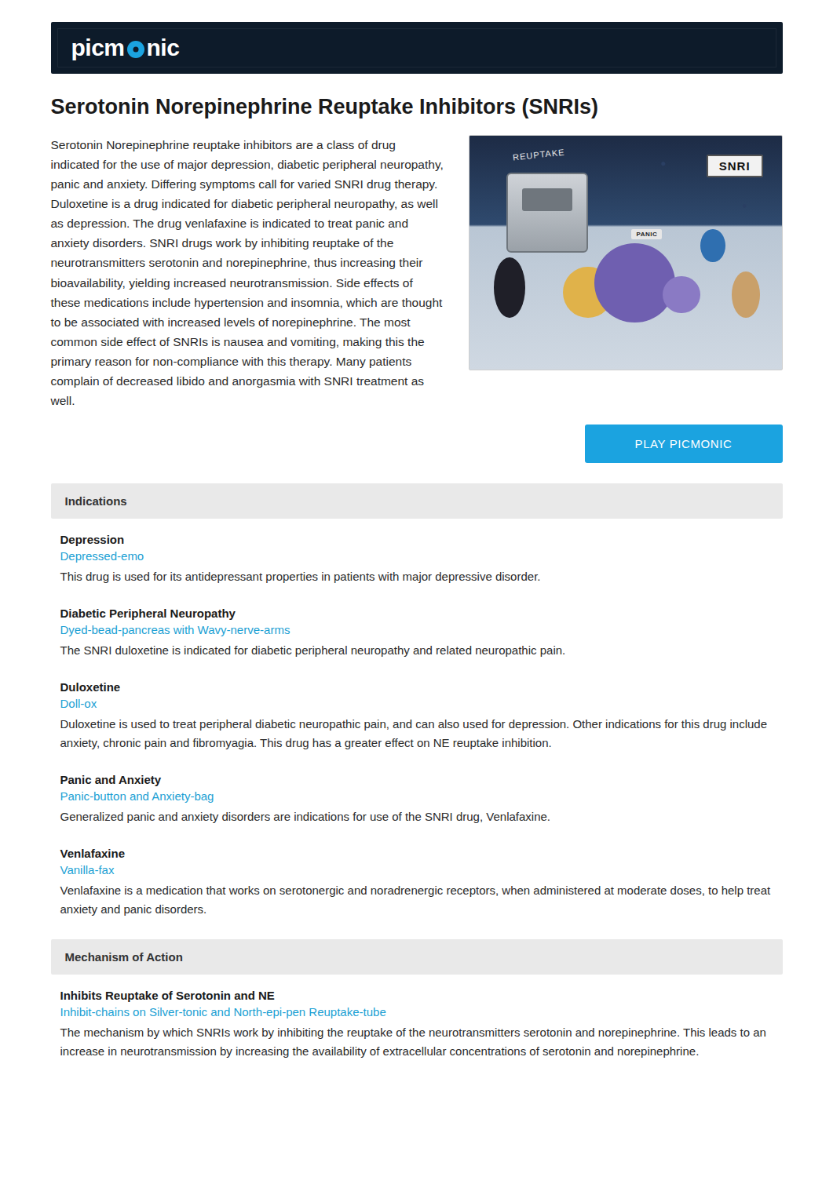picm nic
Serotonin Norepinephrine Reuptake Inhibitors (SNRIs)
Serotonin Norepinephrine reuptake inhibitors are a class of drug indicated for the use of major depression, diabetic peripheral neuropathy, panic and anxiety. Differing symptoms call for varied SNRI drug therapy. Duloxetine is a drug indicated for diabetic peripheral neuropathy, as well as depression. The drug venlafaxine is indicated to treat panic and anxiety disorders. SNRI drugs work by inhibiting reuptake of the neurotransmitters serotonin and norepinephrine, thus increasing their bioavailability, yielding increased neurotransmission. Side effects of these medications include hypertension and insomnia, which are thought to be associated with increased levels of norepinephrine. The most common side effect of SNRIs is nausea and vomiting, making this the primary reason for non-compliance with this therapy. Many patients complain of decreased libido and anorgasmia with SNRI treatment as well.
REUPTAKE SNRI
PANIC
PLAY PICMONIC
Indications
Depression
Depressed-emo
This drug is used for its antidepressant properties in patients with major depressive disorder.
Diabetic Peripheral Neuropathy
Dyed-bead-pancreas with Wavy-nerve-arms
The SNRI duloxetine is indicated for diabetic peripheral neuropathy and related neuropathic pain.
Duloxetine
Doll-ox
Duloxetine is used to treat peripheral diabetic neuropathic pain, and can also used for depression. Other indications for this drug include anxiety, chronic pain and fibromyagia. This drug has a greater effect on NE reuptake inhibition.
Panic and Anxiety
Panic-button and Anxiety-bag
Generalized panic and anxiety disorders are indications for use of the SNRI drug, Venlafaxine.
Venlafaxine
Vanilla-fax
Venlafaxine is a medication that works on serotonergic and noradrenergic receptors, when administered at moderate doses, to help treat anxiety and panic disorders.
Mechanism of Action
Inhibits Reuptake of Serotonin and NE
Inhibit-chains on Silver-tonic and North-epi-pen Reuptake-tube
The mechanism by which SNRIs work by inhibiting the reuptake of the neurotransmitters serotonin and norepinephrine. This leads to an increase in neurotransmission by increasing the availability of extracellular concentrations of serotonin and norepinephrine.